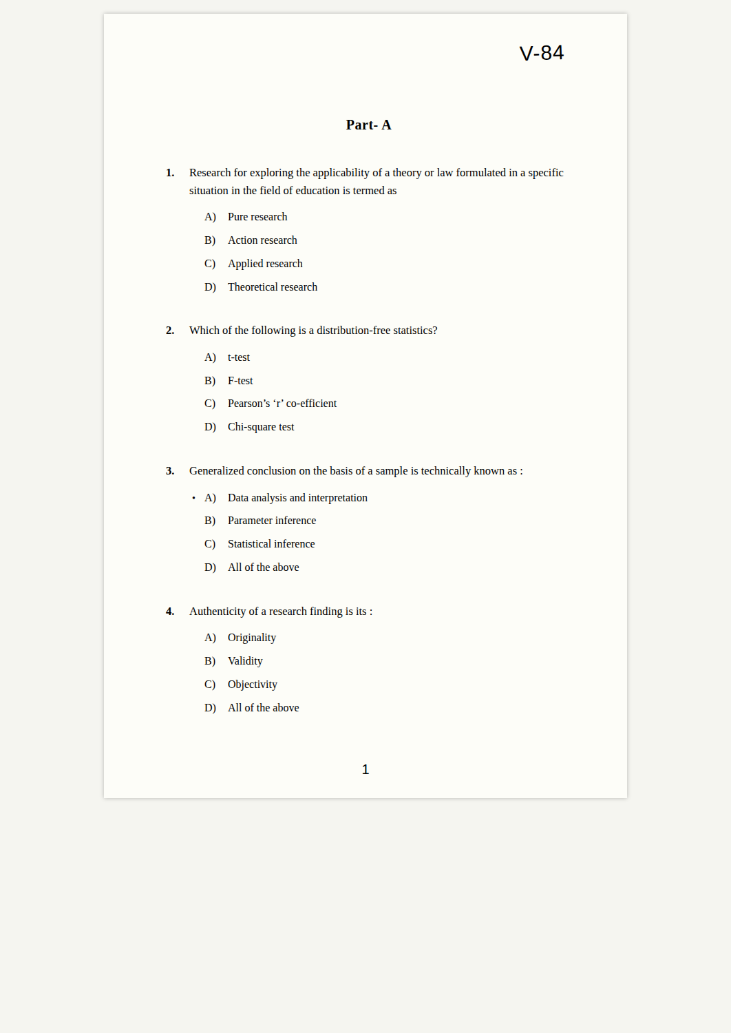V-84
Part- A
Research for exploring the applicability of a theory or law formulated in a specific situation in the field of education is termed as
Pure research
Action research
Applied research
Theoretical research
Which of the following is a distribution-free statistics?
t-test
F-test
Pearson’s ‘r’ co-efficient
Chi-square test
Generalized conclusion on the basis of a sample is technically known as :
•Data analysis and interpretation
Parameter inference
Statistical inference
All of the above
Authenticity of a research finding is its :
Originality
Validity
Objectivity
All of the above
1